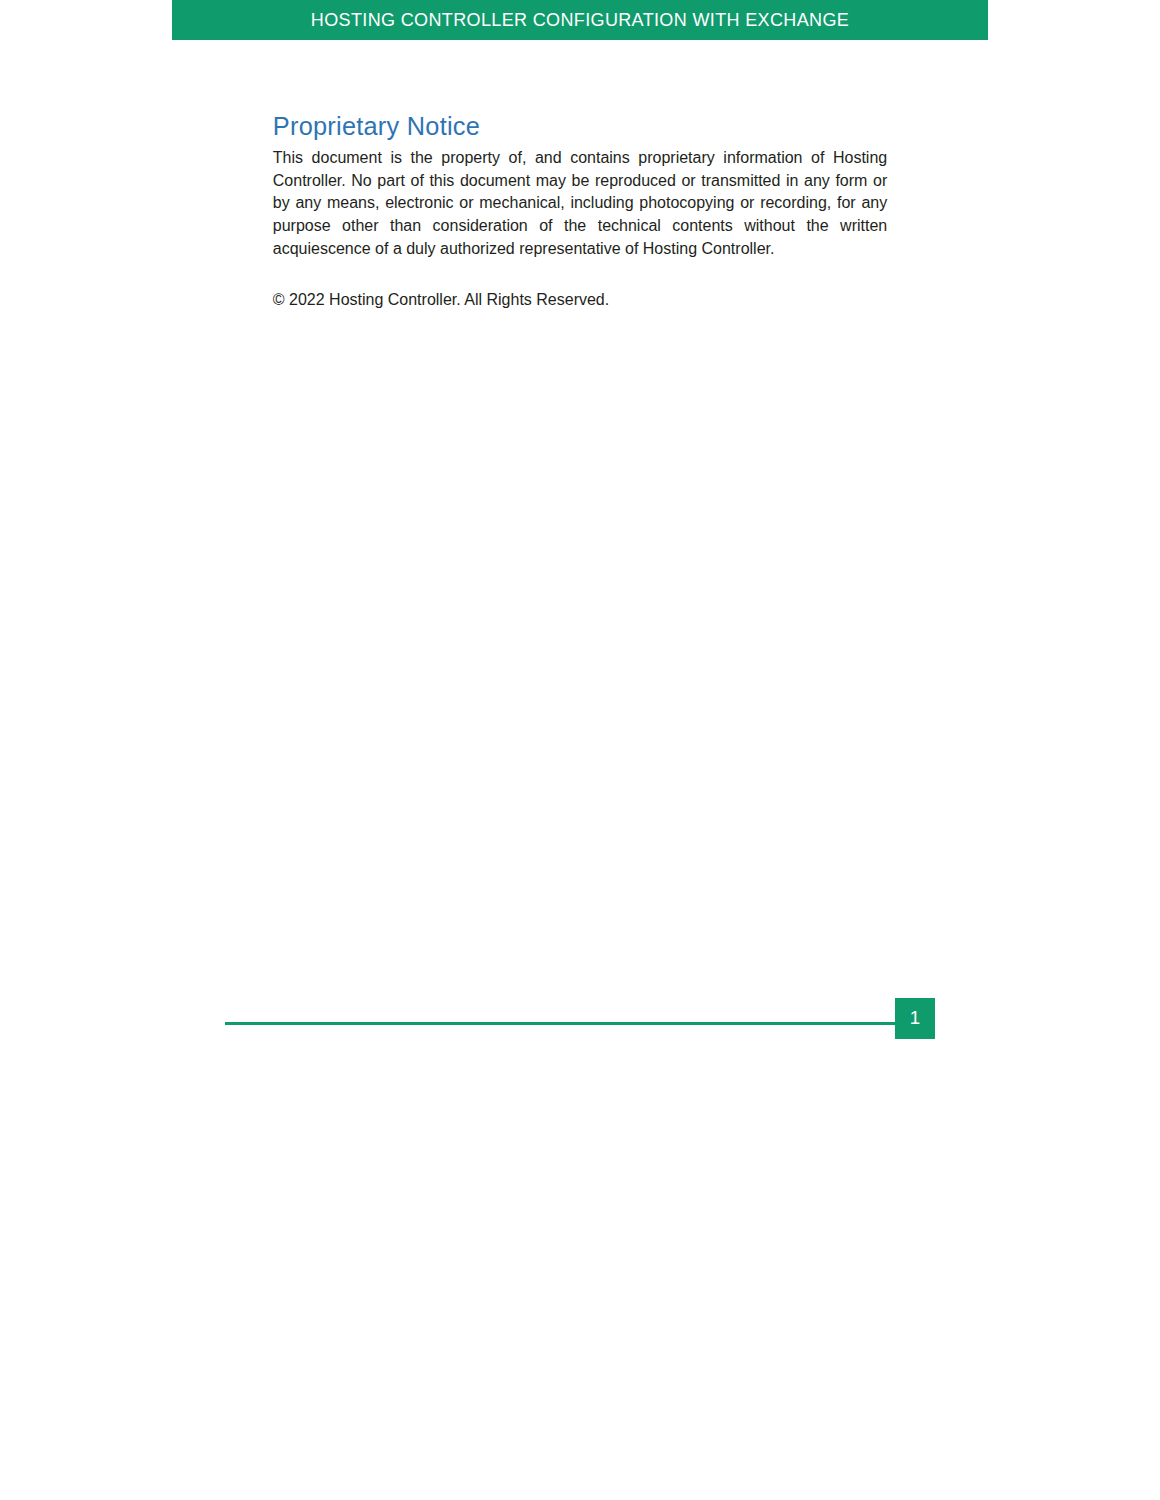Hosting Controller Configuration with Exchange
Proprietary Notice
This document is the property of, and contains proprietary information of Hosting Controller. No part of this document may be reproduced or transmitted in any form or by any means, electronic or mechanical, including photocopying or recording, for any purpose other than consideration of the technical contents without the written acquiescence of a duly authorized representative of Hosting Controller.
© 2022 Hosting Controller. All Rights Reserved.
1